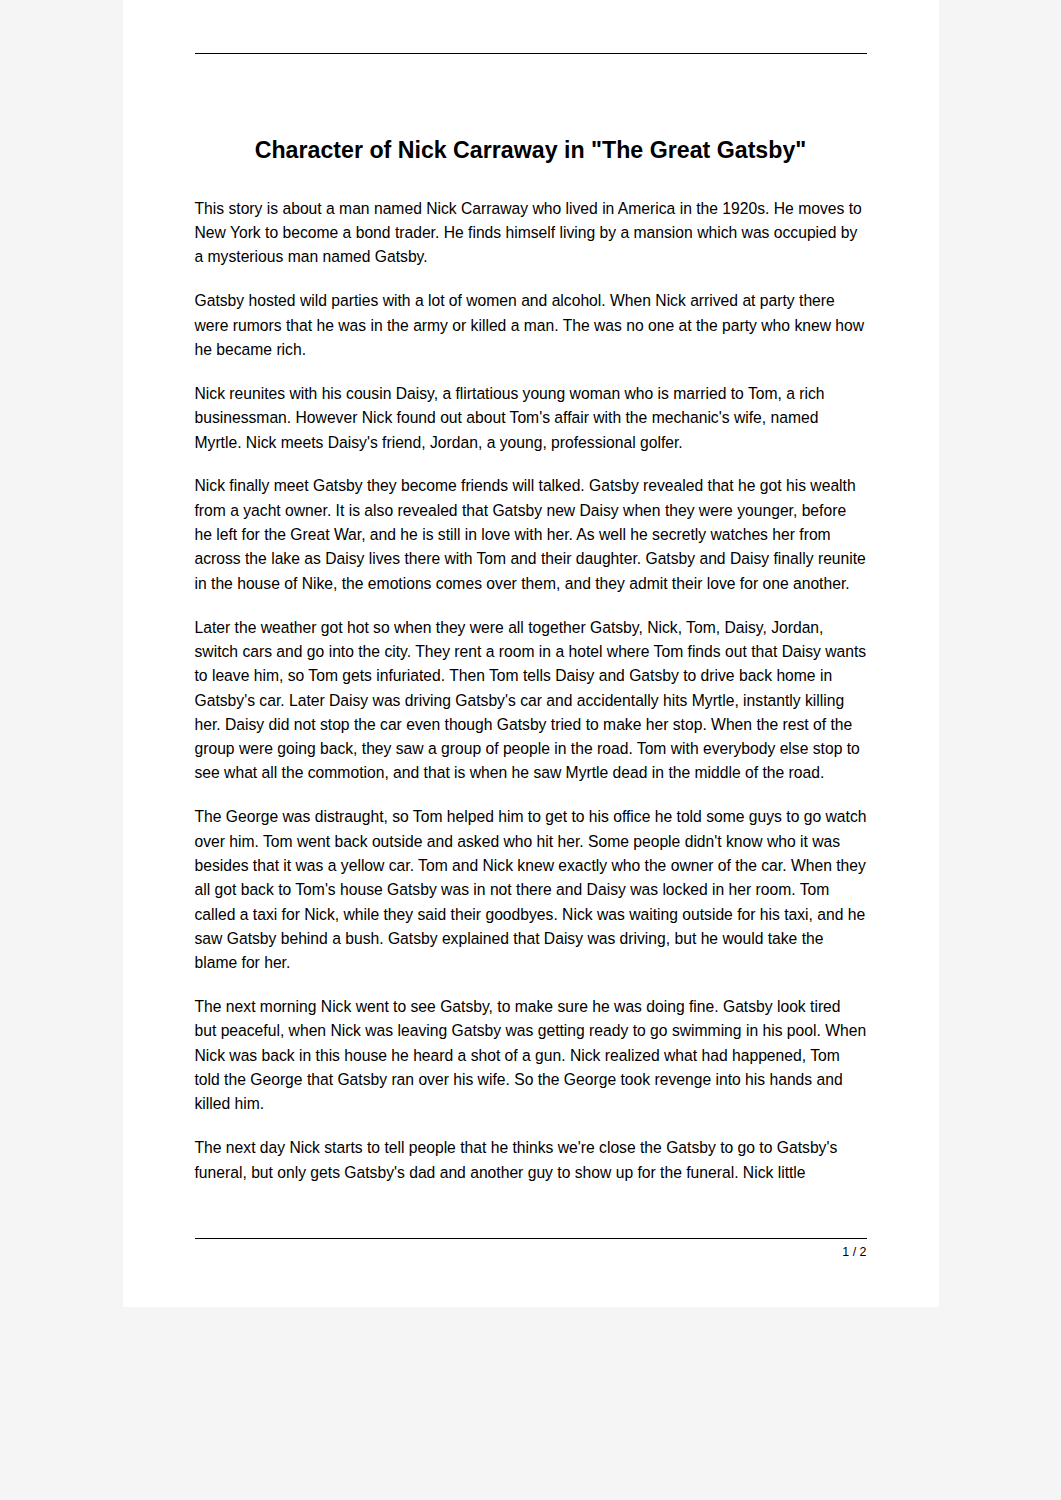Character of Nick Carraway in "The Great Gatsby"
This story is about a man named Nick Carraway who lived in America in the 1920s. He moves to New York to become a bond trader. He finds himself living by a mansion which was occupied by a mysterious man named Gatsby.
Gatsby hosted wild parties with a lot of women and alcohol. When Nick arrived at party there were rumors that he was in the army or killed a man. The was no one at the party who knew how he became rich.
Nick reunites with his cousin Daisy, a flirtatious young woman who is married to Tom, a rich businessman. However Nick found out about Tom's affair with the mechanic's wife, named Myrtle. Nick meets Daisy's friend, Jordan, a young, professional golfer.
Nick finally meet Gatsby they become friends will talked. Gatsby revealed that he got his wealth from a yacht owner. It is also revealed that Gatsby new Daisy when they were younger, before he left for the Great War, and he is still in love with her. As well he secretly watches her from across the lake as Daisy lives there with Tom and their daughter. Gatsby and Daisy finally reunite in the house of Nike, the emotions comes over them, and they admit their love for one another.
Later the weather got hot so when they were all together Gatsby, Nick, Tom, Daisy, Jordan, switch cars and go into the city. They rent a room in a hotel where Tom finds out that Daisy wants to leave him, so Tom gets infuriated. Then Tom tells Daisy and Gatsby to drive back home in Gatsby's car. Later Daisy was driving Gatsby's car and accidentally hits Myrtle, instantly killing her. Daisy did not stop the car even though Gatsby tried to make her stop. When the rest of the group were going back, they saw a group of people in the road. Tom with everybody else stop to see what all the commotion, and that is when he saw Myrtle dead in the middle of the road.
The George was distraught, so Tom helped him to get to his office he told some guys to go watch over him. Tom went back outside and asked who hit her. Some people didn't know who it was besides that it was a yellow car. Tom and Nick knew exactly who the owner of the car. When they all got back to Tom's house Gatsby was in not there and Daisy was locked in her room. Tom called a taxi for Nick, while they said their goodbyes. Nick was waiting outside for his taxi, and he saw Gatsby behind a bush. Gatsby explained that Daisy was driving, but he would take the blame for her.
The next morning Nick went to see Gatsby, to make sure he was doing fine. Gatsby look tired but peaceful, when Nick was leaving Gatsby was getting ready to go swimming in his pool. When Nick was back in this house he heard a shot of a gun. Nick realized what had happened, Tom told the George that Gatsby ran over his wife. So the George took revenge into his hands and killed him.
The next day Nick starts to tell people that he thinks we're close the Gatsby to go to Gatsby's funeral, but only gets Gatsby's dad and another guy to show up for the funeral. Nick little
1 / 2